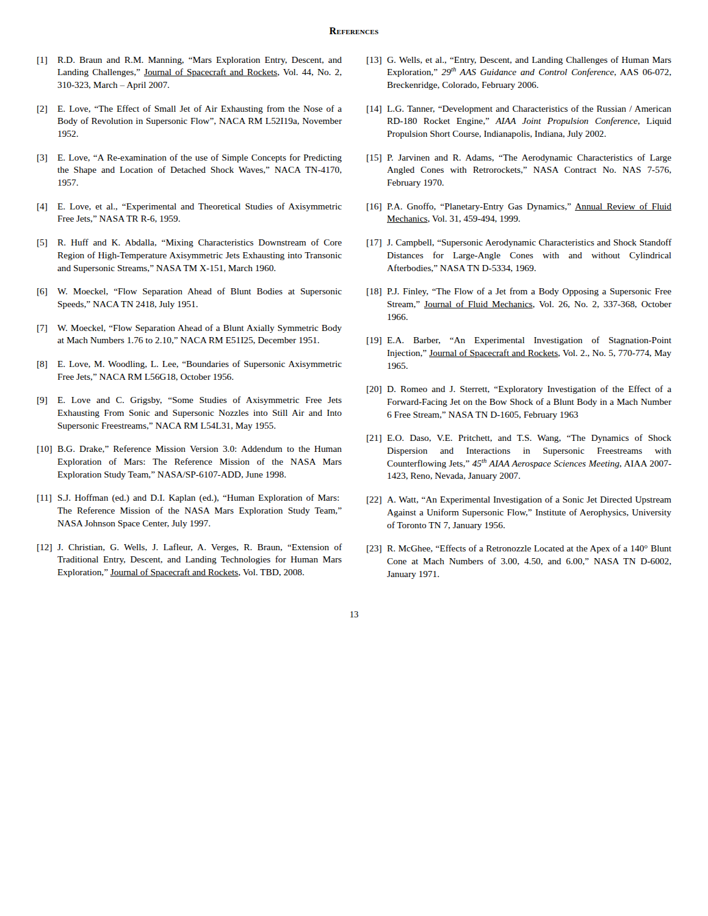References
[1] R.D. Braun and R.M. Manning, “Mars Exploration Entry, Descent, and Landing Challenges,” Journal of Spacecraft and Rockets, Vol. 44, No. 2, 310-323, March – April 2007.
[2] E. Love, “The Effect of Small Jet of Air Exhausting from the Nose of a Body of Revolution in Supersonic Flow”, NACA RM L52I19a, November 1952.
[3] E. Love, “A Re-examination of the use of Simple Concepts for Predicting the Shape and Location of Detached Shock Waves,” NACA TN-4170, 1957.
[4] E. Love, et al., “Experimental and Theoretical Studies of Axisymmetric Free Jets,” NASA TR R-6, 1959.
[5] R. Huff and K. Abdalla, “Mixing Characteristics Downstream of Core Region of High-Temperature Axisymmetric Jets Exhausting into Transonic and Supersonic Streams,” NASA TM X-151, March 1960.
[6] W. Moeckel, “Flow Separation Ahead of Blunt Bodies at Supersonic Speeds,” NACA TN 2418, July 1951.
[7] W. Moeckel, “Flow Separation Ahead of a Blunt Axially Symmetric Body at Mach Numbers 1.76 to 2.10,” NACA RM E51I25, December 1951.
[8] E. Love, M. Woodling, L. Lee, “Boundaries of Supersonic Axisymmetric Free Jets,” NACA RM L56G18, October 1956.
[9] E. Love and C. Grigsby, “Some Studies of Axisymmetric Free Jets Exhausting From Sonic and Supersonic Nozzles into Still Air and Into Supersonic Freestreams,” NACA RM L54L31, May 1955.
[10] B.G. Drake,” Reference Mission Version 3.0: Addendum to the Human Exploration of Mars: The Reference Mission of the NASA Mars Exploration Study Team,” NASA/SP-6107-ADD, June 1998.
[11] S.J. Hoffman (ed.) and D.I. Kaplan (ed.), “Human Exploration of Mars: The Reference Mission of the NASA Mars Exploration Study Team,” NASA Johnson Space Center, July 1997.
[12] J. Christian, G. Wells, J. Lafleur, A. Verges, R. Braun, “Extension of Traditional Entry, Descent, and Landing Technologies for Human Mars Exploration,” Journal of Spacecraft and Rockets, Vol. TBD, 2008.
[13] G. Wells, et al., “Entry, Descent, and Landing Challenges of Human Mars Exploration,” 29th AAS Guidance and Control Conference, AAS 06-072, Breckenridge, Colorado, February 2006.
[14] L.G. Tanner, “Development and Characteristics of the Russian / American RD-180 Rocket Engine,” AIAA Joint Propulsion Conference, Liquid Propulsion Short Course, Indianapolis, Indiana, July 2002.
[15] P. Jarvinen and R. Adams, “The Aerodynamic Characteristics of Large Angled Cones with Retrorockets,” NASA Contract No. NAS 7-576, February 1970.
[16] P.A. Gnoffo, “Planetary-Entry Gas Dynamics,” Annual Review of Fluid Mechanics, Vol. 31, 459-494, 1999.
[17] J. Campbell, “Supersonic Aerodynamic Characteristics and Shock Standoff Distances for Large-Angle Cones with and without Cylindrical Afterbodies,” NASA TN D-5334, 1969.
[18] P.J. Finley, “The Flow of a Jet from a Body Opposing a Supersonic Free Stream,” Journal of Fluid Mechanics, Vol. 26, No. 2, 337-368, October 1966.
[19] E.A. Barber, “An Experimental Investigation of Stagnation-Point Injection,” Journal of Spacecraft and Rockets, Vol. 2., No. 5, 770-774, May 1965.
[20] D. Romeo and J. Sterrett, “Exploratory Investigation of the Effect of a Forward-Facing Jet on the Bow Shock of a Blunt Body in a Mach Number 6 Free Stream,” NASA TN D-1605, February 1963
[21] E.O. Daso, V.E. Pritchett, and T.S. Wang, “The Dynamics of Shock Dispersion and Interactions in Supersonic Freestreams with Counterflowing Jets,” 45th AIAA Aerospace Sciences Meeting, AIAA 2007-1423, Reno, Nevada, January 2007.
[22] A. Watt, “An Experimental Investigation of a Sonic Jet Directed Upstream Against a Uniform Supersonic Flow,” Institute of Aerophysics, University of Toronto TN 7, January 1956.
[23] R. McGhee, “Effects of a Retronozzle Located at the Apex of a 140° Blunt Cone at Mach Numbers of 3.00, 4.50, and 6.00,” NASA TN D-6002, January 1971.
13